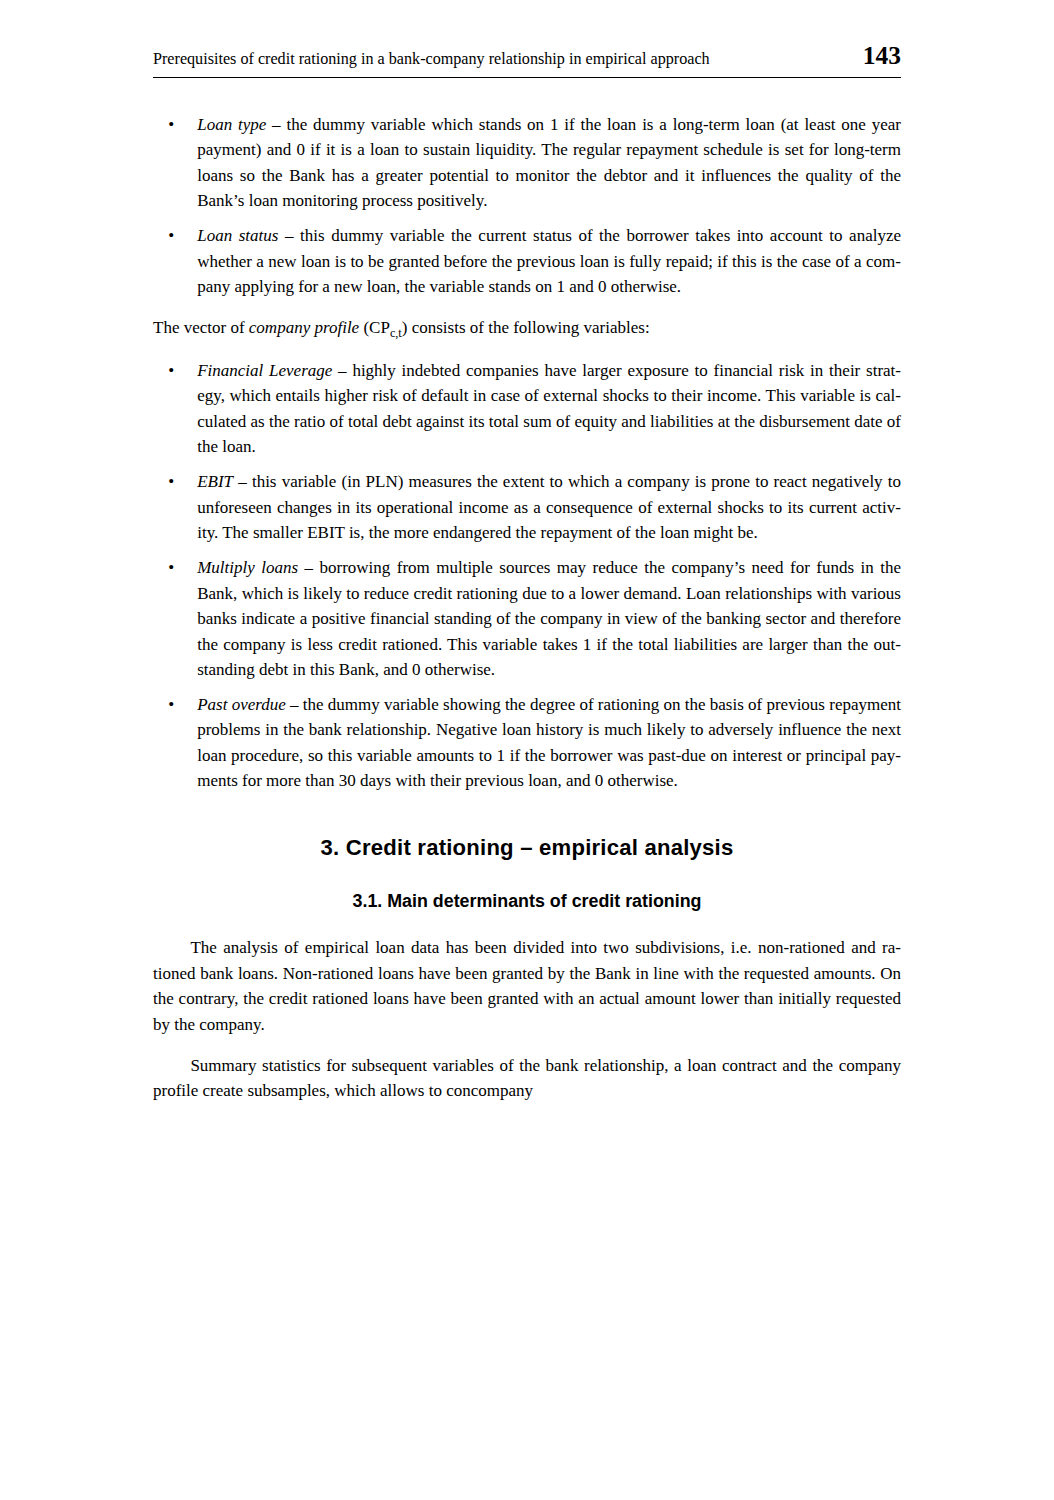Prerequisites of credit rationing in a bank-company relationship in empirical approach 143
Loan type – the dummy variable which stands on 1 if the loan is a long-term loan (at least one year payment) and 0 if it is a loan to sustain liquidity. The regular repayment schedule is set for long-term loans so the Bank has a greater potential to monitor the debtor and it influences the quality of the Bank’s loan monitoring process positively.
Loan status – this dummy variable the current status of the borrower takes into account to analyze whether a new loan is to be granted before the previous loan is fully repaid; if this is the case of a company applying for a new loan, the variable stands on 1 and 0 otherwise.
The vector of company profile (CPc,t) consists of the following variables:
Financial Leverage – highly indebted companies have larger exposure to financial risk in their strategy, which entails higher risk of default in case of external shocks to their income. This variable is calculated as the ratio of total debt against its total sum of equity and liabilities at the disbursement date of the loan.
EBIT – this variable (in PLN) measures the extent to which a company is prone to react negatively to unforeseen changes in its operational income as a consequence of external shocks to its current activity. The smaller EBIT is, the more endangered the repayment of the loan might be.
Multiply loans – borrowing from multiple sources may reduce the company’s need for funds in the Bank, which is likely to reduce credit rationing due to a lower demand. Loan relationships with various banks indicate a positive financial standing of the company in view of the banking sector and therefore the company is less credit rationed. This variable takes 1 if the total liabilities are larger than the outstanding debt in this Bank, and 0 otherwise.
Past overdue – the dummy variable showing the degree of rationing on the basis of previous repayment problems in the bank relationship. Negative loan history is much likely to adversely influence the next loan procedure, so this variable amounts to 1 if the borrower was past-due on interest or principal payments for more than 30 days with their previous loan, and 0 otherwise.
3. Credit rationing – empirical analysis
3.1. Main determinants of credit rationing
The analysis of empirical loan data has been divided into two subdivisions, i.e. non-rationed and rationed bank loans. Non-rationed loans have been granted by the Bank in line with the requested amounts. On the contrary, the credit rationed loans have been granted with an actual amount lower than initially requested by the company.
Summary statistics for subsequent variables of the bank relationship, a loan contract and the company profile create subsamples, which allows to concompany